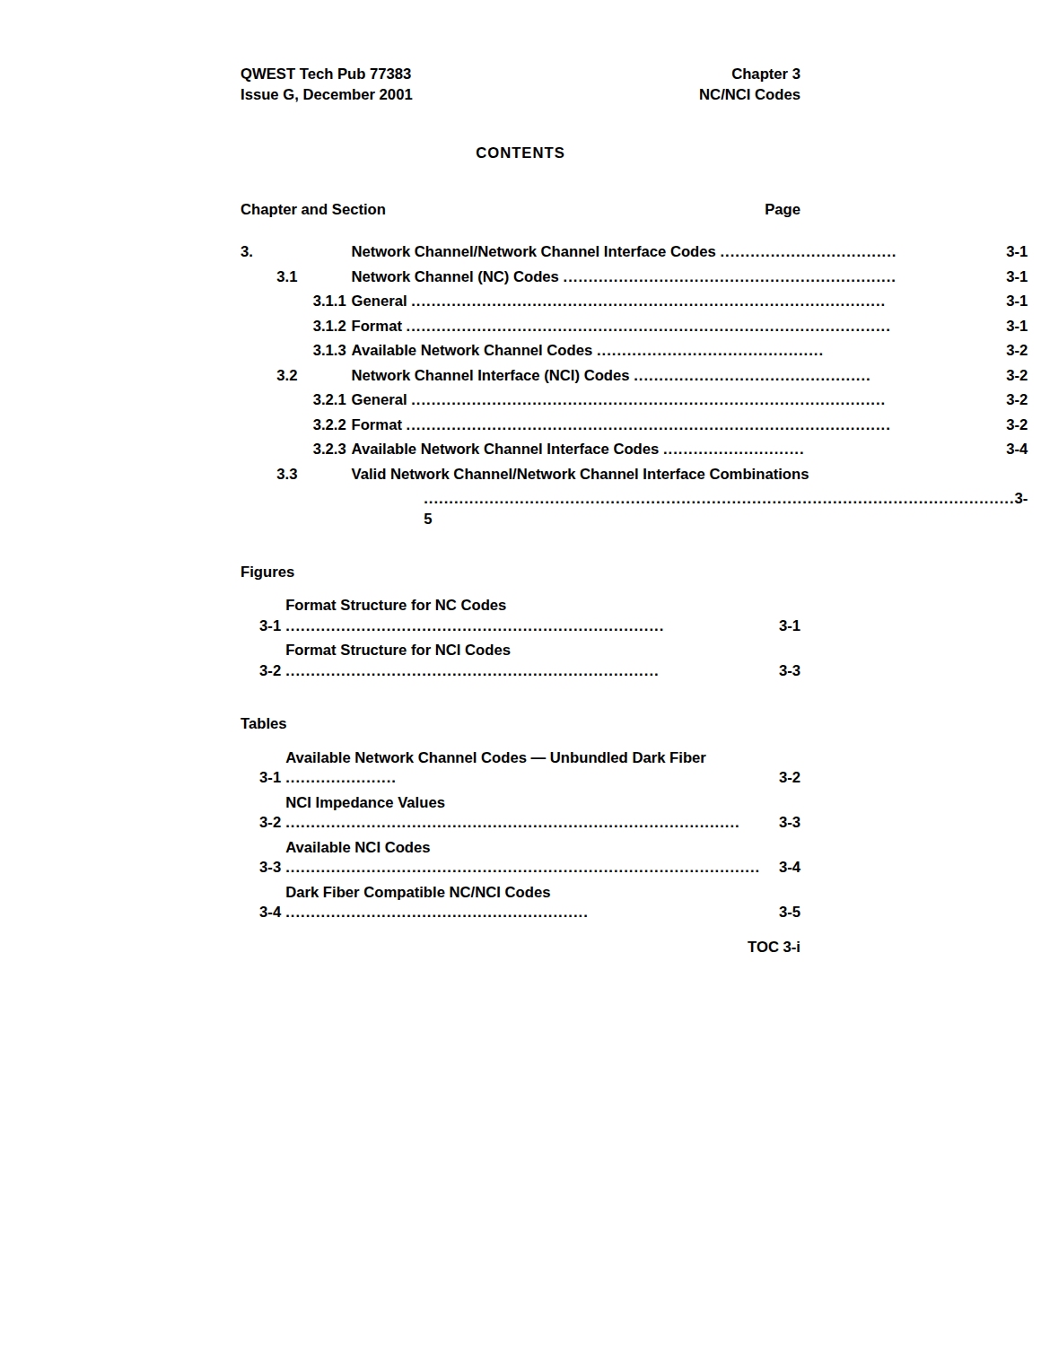| QWEST Tech Pub 77383 Issue G, December 2001 | Chapter 3 NC/NCI Codes |
CONTENTS
Chapter and Section Page
| 3. | Network Channel/Network Channel Interface Codes ................................... | 3-1 |
| 3.1 | Network Channel (NC) Codes .................................................................. | 3-1 |
| 3.1.1 | General .............................................................................................. | 3-1 |
| 3.1.2 | Format ................................................................................................ | 3-1 |
| 3.1.3 | Available Network Channel Codes ............................................. | 3-2 |
| 3.2 | Network Channel Interface (NCI) Codes ............................................... | 3-2 |
| 3.2.1 | General .............................................................................................. | 3-2 |
| 3.2.2 | Format ................................................................................................ | 3-2 |
| 3.2.3 | Available Network Channel Interface Codes ............................ | 3-4 |
| 3.3 | Valid Network Channel/Network Channel Interface Combinations | |
| | ..................................................................................................................... 3-5 |
Figures
| 3-1 | Format Structure for NC Codes ........................................................................... | 3-1 |
| 3-2 | Format Structure for NCI Codes .......................................................................... | 3-3 |
Tables
| 3-1 | Available Network Channel Codes — Unbundled Dark Fiber ...................... | 3-2 |
| 3-2 | NCI Impedance Values .......................................................................................... | 3-3 |
| 3-3 | Available NCI Codes .............................................................................................. | 3-4 |
| 3-4 | Dark Fiber Compatible NC/NCI Codes ............................................................ | 3-5 |
TOC 3-i